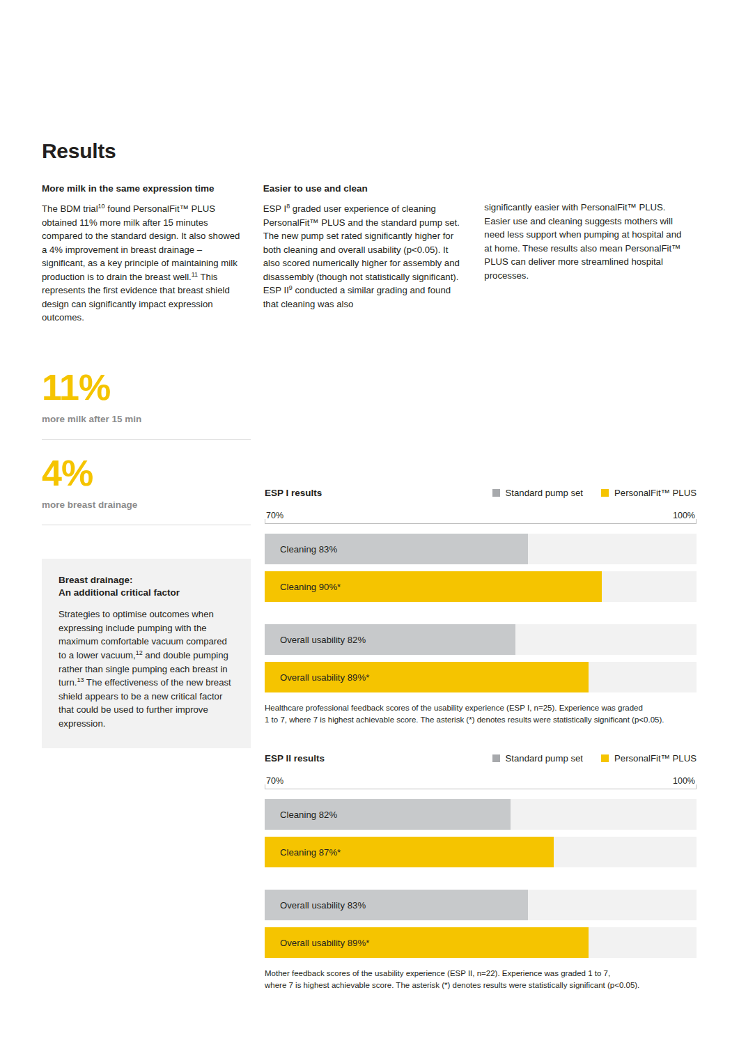Results
More milk in the same expression time
The BDM trial10 found PersonalFit™ PLUS obtained 11% more milk after 15 minutes compared to the standard design. It also showed a 4% improvement in breast drainage – significant, as a key principle of maintaining milk production is to drain the breast well.11 This represents the first evidence that breast shield design can significantly impact expression outcomes.
Easier to use and clean
ESP I8 graded user experience of cleaning PersonalFit™ PLUS and the standard pump set. The new pump set rated significantly higher for both cleaning and overall usability (p<0.05). It also scored numerically higher for assembly and disassembly (though not statistically significant). ESP II9 conducted a similar grading and found that cleaning was also
significantly easier with PersonalFit™ PLUS. Easier use and cleaning suggests mothers will need less support when pumping at hospital and at home. These results also mean PersonalFit™ PLUS can deliver more streamlined hospital processes.
11%
more milk after 15 min
4%
more breast drainage
Breast drainage:
An additional critical factor
Strategies to optimise outcomes when expressing include pumping with the maximum comfortable vacuum compared to a lower vacuum,12 and double pumping rather than single pumping each breast in turn.13 The effectiveness of the new breast shield appears to be a new critical factor that could be used to further improve expression.
ESP I results
Standard pump set
PersonalFit™ PLUS
70% 100%
Cleaning 83%
Cleaning 90%*
Overall usability 82%
Overall usability 89%*
Healthcare professional feedback scores of the usability experience (ESP I, n=25). Experience was graded
1 to 7, where 7 is highest achievable score. The asterisk (*) denotes results were statistically significant (p<0.05).
ESP II results
Standard pump set
PersonalFit™ PLUS
70% 100%
Cleaning 82%
Cleaning 87%*
Overall usability 83%
Overall usability 89%*
Mother feedback scores of the usability experience (ESP II, n=22). Experience was graded 1 to 7,
where 7 is highest achievable score. The asterisk (*) denotes results were statistically significant (p<0.05).